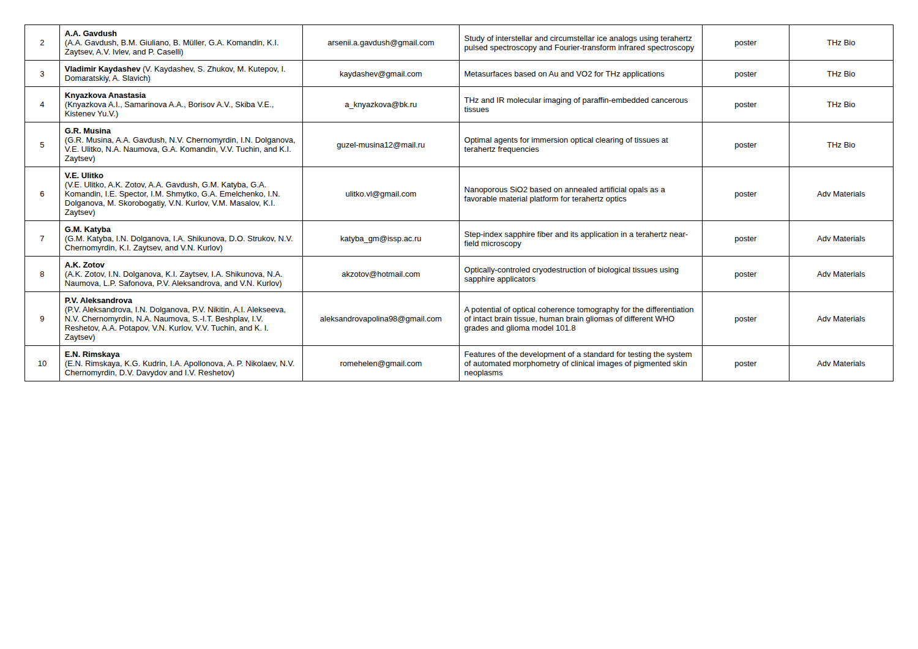| 2 | A.A. Gavdush (A.A. Gavdush, B.M. Giuliano, B. Müller, G.A. Komandin, K.I. Zaytsev, A.V. Ivlev, and P. Caselli) | arsenii.a.gavdush@gmail.com | Study of interstellar and circumstellar ice analogs using terahertz pulsed spectroscopy and Fourier-transform infrared spectroscopy | poster | THz Bio |
| 3 | Vladimir Kaydashev (V. Kaydashev, S. Zhukov, M. Kutepov, I. Domaratskiy, A. Slavich) | kaydashev@gmail.com | Metasurfaces based on Au and VO2 for THz applications | poster | THz Bio |
| 4 | Knyazkova Anastasia (Knyazkova A.I., Samarinova A.A., Borisov A.V., Skiba V.E., Kistenev Yu.V.) | a_knyazkova@bk.ru | THz and IR molecular imaging of paraffin-embedded cancerous tissues | poster | THz Bio |
| 5 | G.R. Musina (G.R. Musina, A.A. Gavdush, N.V. Chernomyrdin, I.N. Dolganova, V.E. Ulitko, N.A. Naumova, G.A. Komandin, V.V. Tuchin, and K.I. Zaytsev) | guzel-musina12@mail.ru | Optimal agents for immersion optical clearing of tissues at terahertz frequencies | poster | THz Bio |
| 6 | V.E. Ulitko (V.E. Ulitko, A.K. Zotov, A.A. Gavdush, G.M. Katyba, G.A. Komandin, I.E. Spector, I.M. Shmytko, G.A. Emelchenko, I.N. Dolganova, M. Skorobogatiy, V.N. Kurlov, V.M. Masalov, K.I. Zaytsev) | ulitko.vl@gmail.com | Nanoporous SiO2 based on annealed artificial opals as a favorable material platform for terahertz optics | poster | Adv Materials |
| 7 | G.M. Katyba (G.M. Katyba, I.N. Dolganova, I.A. Shikunova, D.O. Strukov, N.V. Chernomyrdin, K.I. Zaytsev, and V.N. Kurlov) | katyba_gm@issp.ac.ru | Step-index sapphire fiber and its application in a terahertz near-field microscopy | poster | Adv Materials |
| 8 | A.K. Zotov (A.K. Zotov, I.N. Dolganova, K.I. Zaytsev, I.A. Shikunova, N.A. Naumova, L.P. Safonova, P.V. Aleksandrova, and V.N. Kurlov) | akzotov@hotmail.com | Optically-controled cryodestruction of biological tissues using sapphire applicators | poster | Adv Materials |
| 9 | P.V. Aleksandrova (P.V. Aleksandrova, I.N. Dolganova, P.V. Nikitin, A.I. Alekseeva, N.V. Chernomyrdin, N.A. Naumova, S.-I.T. Beshplav, I.V. Reshetov, A.A. Potapov, V.N. Kurlov, V.V. Tuchin, and K. I. Zaytsev) | aleksandrovapolina98@gmail.com | A potential of optical coherence tomography for the differentiation of intact brain tissue, human brain gliomas of different WHO grades and glioma model 101.8 | poster | Adv Materials |
| 10 | E.N. Rimskaya (E.N. Rimskaya, K.G. Kudrin, I.A. Apollonova, A. P. Nikolaev, N.V. Chernomyrdin, D.V. Davydov and I.V. Reshetov) | romehelen@gmail.com | Features of the development of a standard for testing the system of automated morphometry of clinical images of pigmented skin neoplasms | poster | Adv Materials |